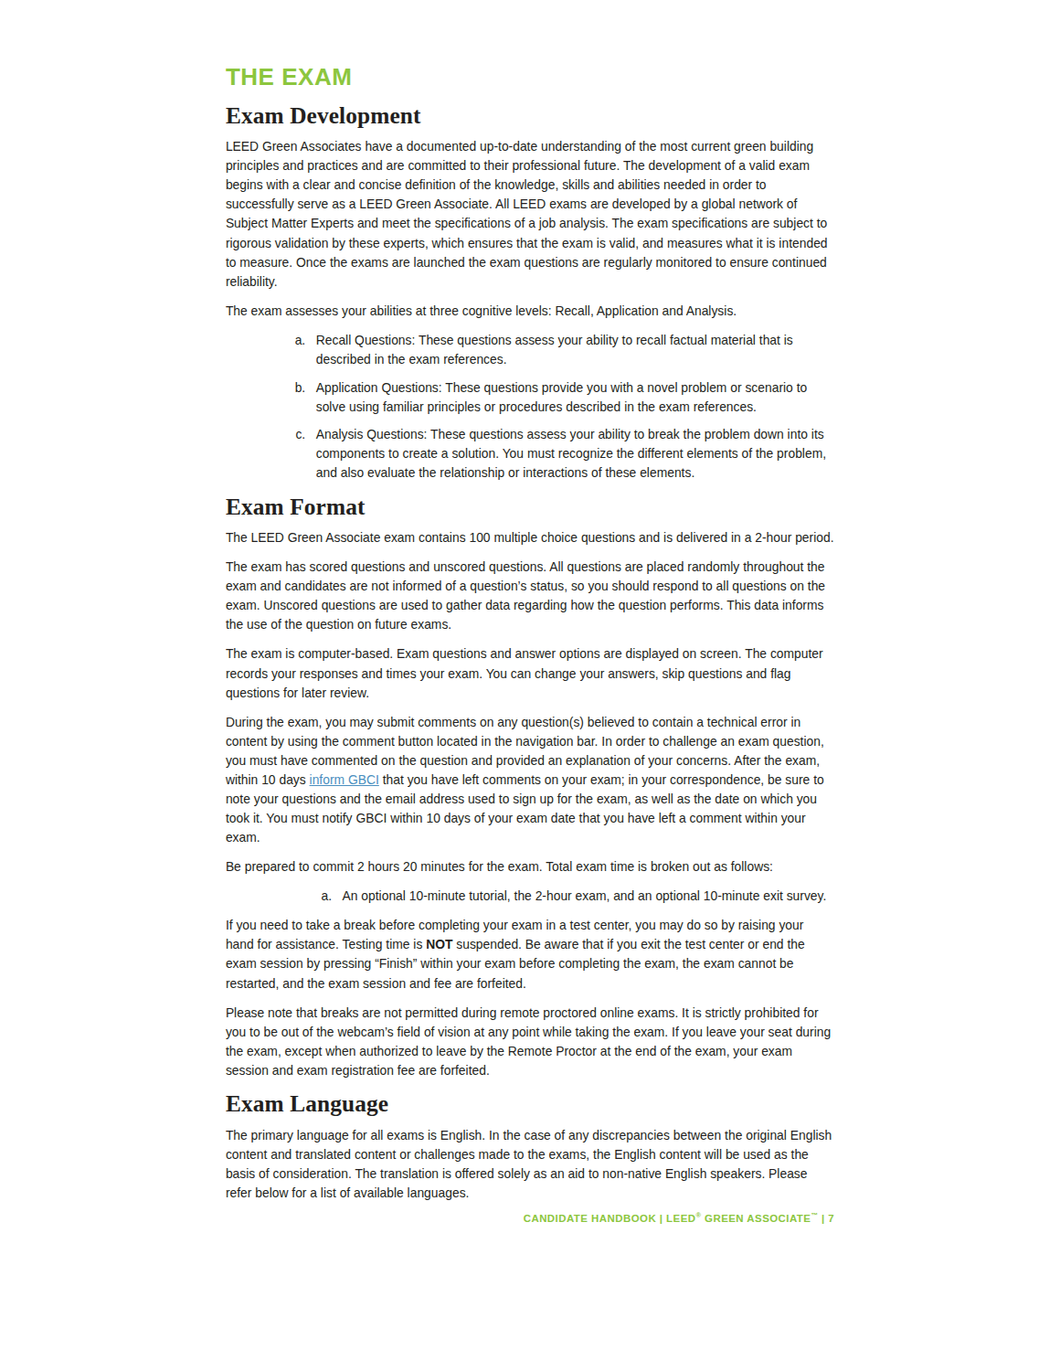The Exam
Exam Development
LEED Green Associates have a documented up-to-date understanding of the most current green building principles and practices and are committed to their professional future. The development of a valid exam begins with a clear and concise definition of the knowledge, skills and abilities needed in order to successfully serve as a LEED Green Associate. All LEED exams are developed by a global network of Subject Matter Experts and meet the specifications of a job analysis. The exam specifications are subject to rigorous validation by these experts, which ensures that the exam is valid, and measures what it is intended to measure. Once the exams are launched the exam questions are regularly monitored to ensure continued reliability.
The exam assesses your abilities at three cognitive levels: Recall, Application and Analysis.
Recall Questions: These questions assess your ability to recall factual material that is described in the exam references.
Application Questions: These questions provide you with a novel problem or scenario to solve using familiar principles or procedures described in the exam references.
Analysis Questions: These questions assess your ability to break the problem down into its components to create a solution. You must recognize the different elements of the problem, and also evaluate the relationship or interactions of these elements.
Exam Format
The LEED Green Associate exam contains 100 multiple choice questions and is delivered in a 2-hour period.
The exam has scored questions and unscored questions. All questions are placed randomly throughout the exam and candidates are not informed of a question’s status, so you should respond to all questions on the exam. Unscored questions are used to gather data regarding how the question performs. This data informs the use of the question on future exams.
The exam is computer-based. Exam questions and answer options are displayed on screen. The computer records your responses and times your exam. You can change your answers, skip questions and flag questions for later review.
During the exam, you may submit comments on any question(s) believed to contain a technical error in content by using the comment button located in the navigation bar. In order to challenge an exam question, you must have commented on the question and provided an explanation of your concerns. After the exam, within 10 days inform GBCI that you have left comments on your exam; in your correspondence, be sure to note your questions and the email address used to sign up for the exam, as well as the date on which you took it. You must notify GBCI within 10 days of your exam date that you have left a comment within your exam.
Be prepared to commit 2 hours 20 minutes for the exam. Total exam time is broken out as follows:
An optional 10-minute tutorial, the 2-hour exam, and an optional 10-minute exit survey.
If you need to take a break before completing your exam in a test center, you may do so by raising your hand for assistance. Testing time is NOT suspended. Be aware that if you exit the test center or end the exam session by pressing “Finish” within your exam before completing the exam, the exam cannot be restarted, and the exam session and fee are forfeited.
Please note that breaks are not permitted during remote proctored online exams. It is strictly prohibited for you to be out of the webcam’s field of vision at any point while taking the exam. If you leave your seat during the exam, except when authorized to leave by the Remote Proctor at the end of the exam, your exam session and exam registration fee are forfeited.
Exam Language
The primary language for all exams is English. In the case of any discrepancies between the original English content and translated content or challenges made to the exams, the English content will be used as the basis of consideration. The translation is offered solely as an aid to non-native English speakers. Please refer below for a list of available languages.
CANDIDATE HANDBOOK | LEED® GREEN ASSOCIATE™ | 7